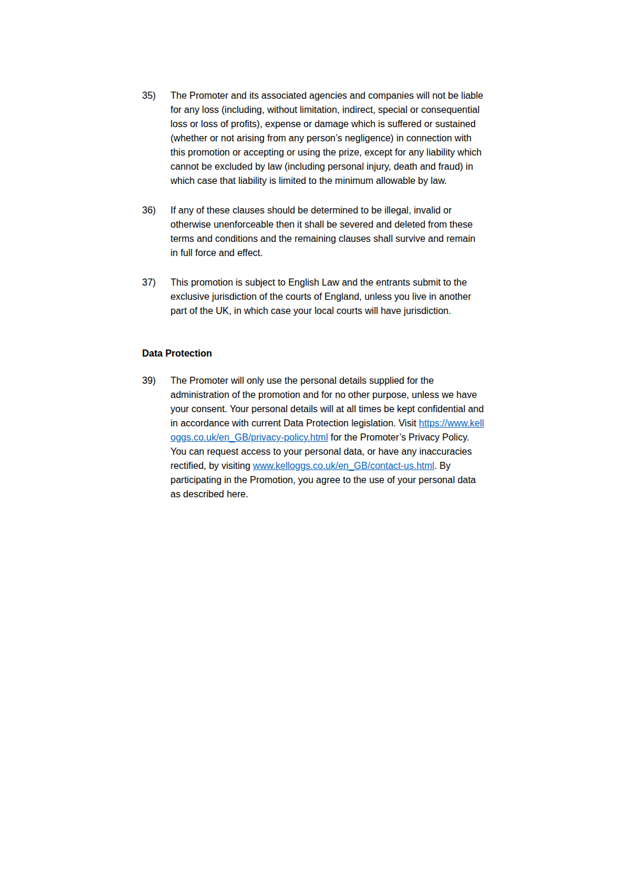35) The Promoter and its associated agencies and companies will not be liable for any loss (including, without limitation, indirect, special or consequential loss or loss of profits), expense or damage which is suffered or sustained (whether or not arising from any person’s negligence) in connection with this promotion or accepting or using the prize, except for any liability which cannot be excluded by law (including personal injury, death and fraud) in which case that liability is limited to the minimum allowable by law.
36) If any of these clauses should be determined to be illegal, invalid or otherwise unenforceable then it shall be severed and deleted from these terms and conditions and the remaining clauses shall survive and remain in full force and effect.
37) This promotion is subject to English Law and the entrants submit to the exclusive jurisdiction of the courts of England, unless you live in another part of the UK, in which case your local courts will have jurisdiction.
Data Protection
39) The Promoter will only use the personal details supplied for the administration of the promotion and for no other purpose, unless we have your consent. Your personal details will at all times be kept confidential and in accordance with current Data Protection legislation. Visit https://www.kelloggs.co.uk/en_GB/privacy-policy.html for the Promoter’s Privacy Policy. You can request access to your personal data, or have any inaccuracies rectified, by visiting www.kelloggs.co.uk/en_GB/contact-us.html. By participating in the Promotion, you agree to the use of your personal data as described here.